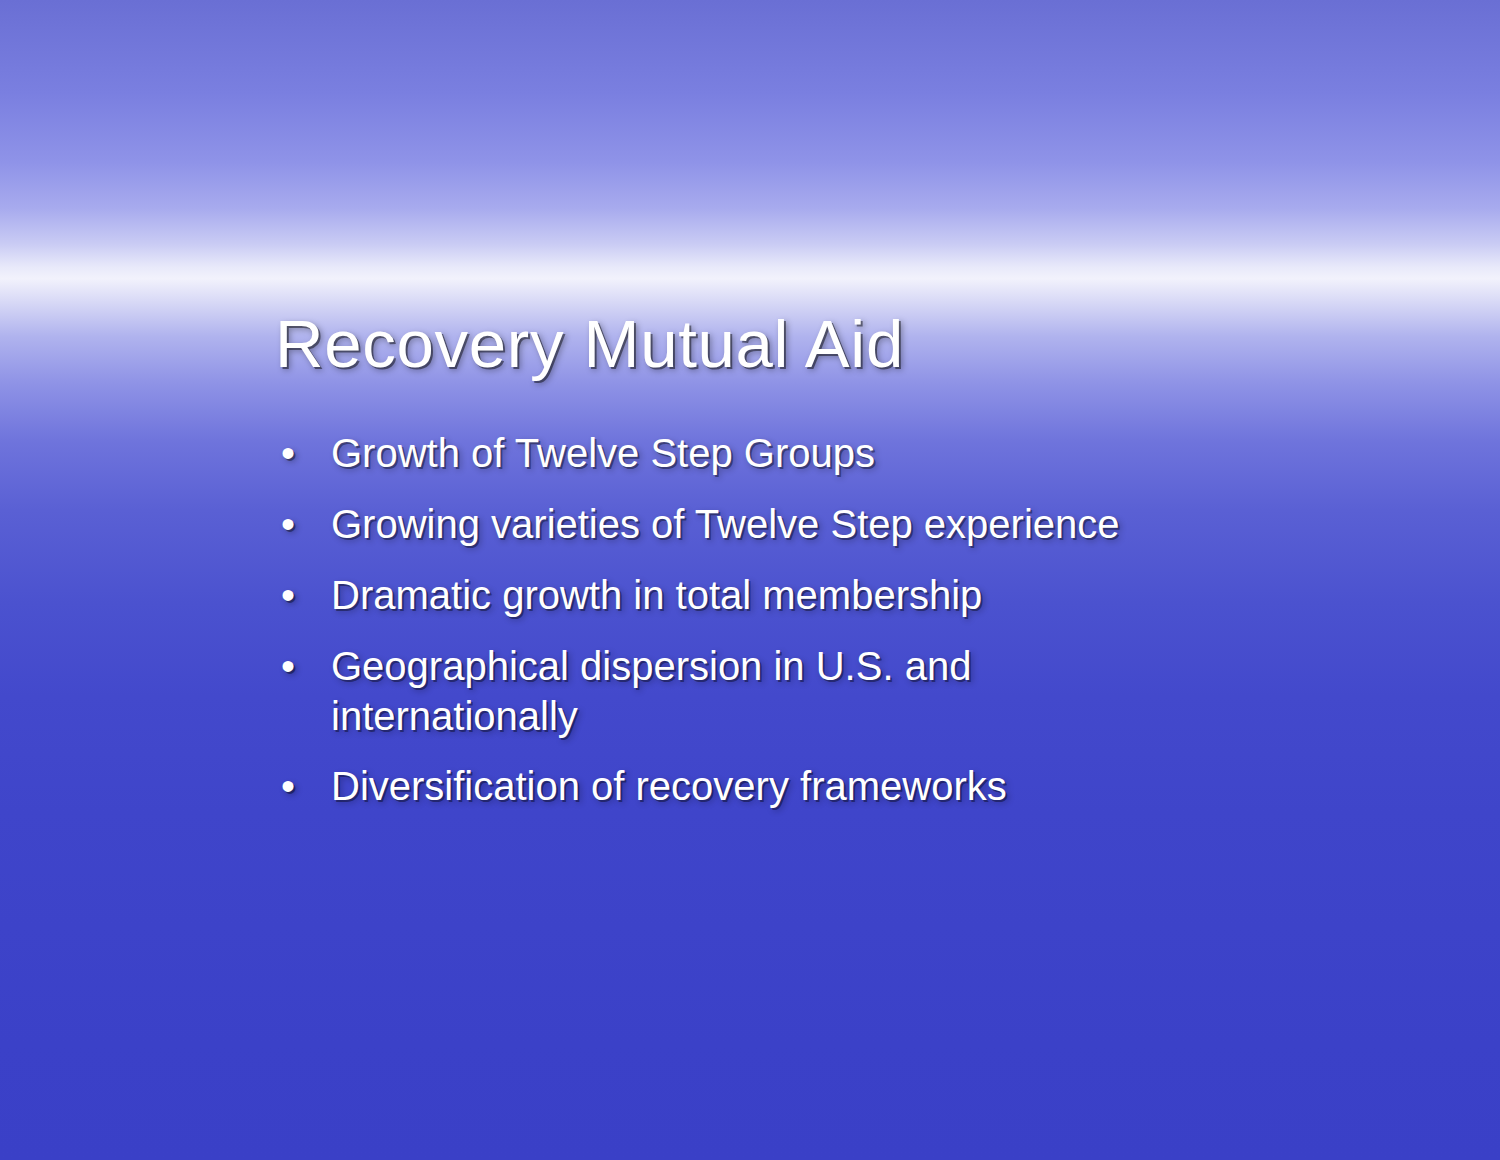Recovery Mutual Aid
Growth of Twelve Step Groups
Growing varieties of Twelve Step experience
Dramatic growth in total membership
Geographical dispersion in U.S. and internationally
Diversification of recovery frameworks